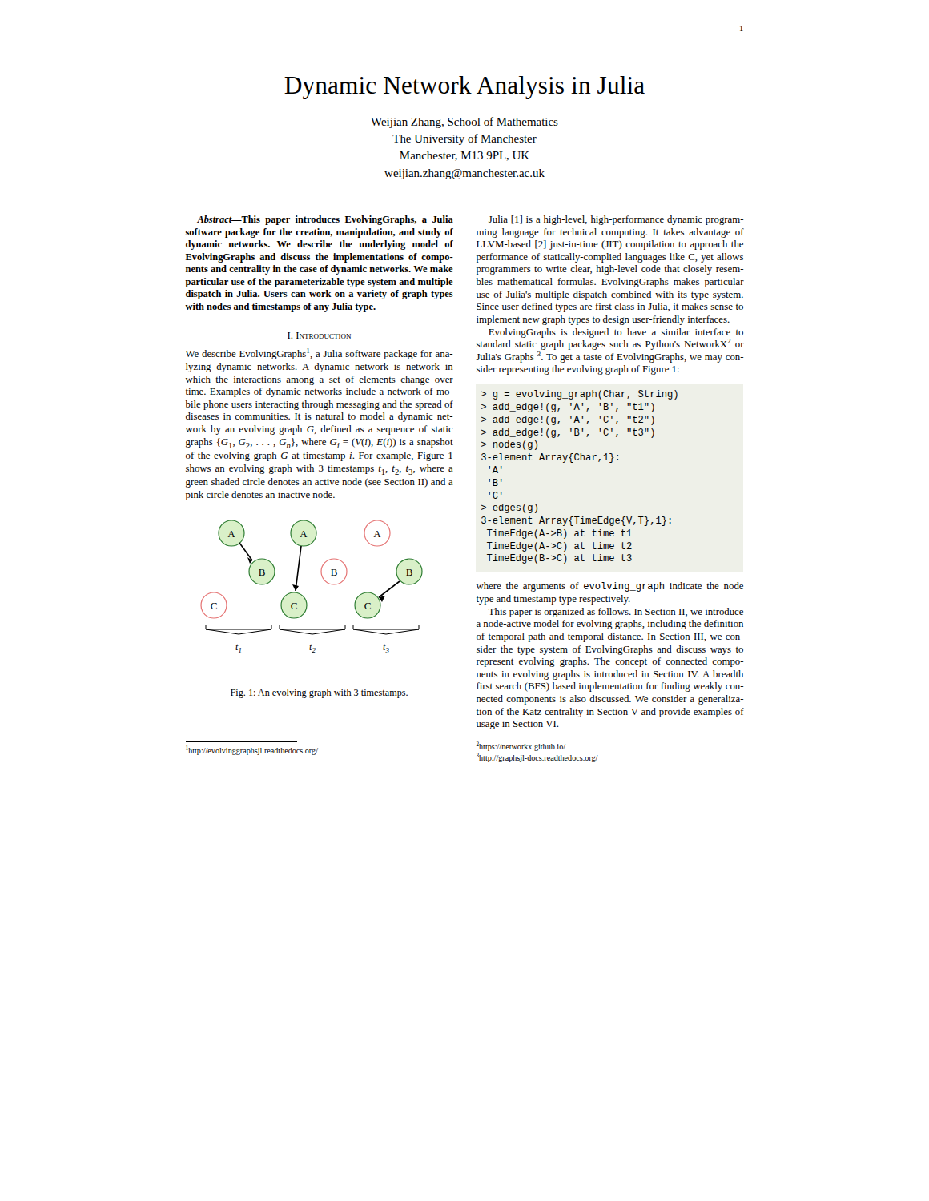1
Dynamic Network Analysis in Julia
Weijian Zhang, School of Mathematics
The University of Manchester
Manchester, M13 9PL, UK
weijian.zhang@manchester.ac.uk
Abstract—This paper introduces EvolvingGraphs, a Julia software package for the creation, manipulation, and study of dynamic networks. We describe the underlying model of EvolvingGraphs and discuss the implementations of components and centrality in the case of dynamic networks. We make particular use of the parameterizable type system and multiple dispatch in Julia. Users can work on a variety of graph types with nodes and timestamps of any Julia type.
I. Introduction
We describe EvolvingGraphs1, a Julia software package for analyzing dynamic networks. A dynamic network is network in which the interactions among a set of elements change over time. Examples of dynamic networks include a network of mobile phone users interacting through messaging and the spread of diseases in communities. It is natural to model a dynamic network by an evolving graph G, defined as a sequence of static graphs {G1, G2, . . . , Gn}, where Gi = (V(i), E(i)) is a snapshot of the evolving graph G at timestamp i. For example, Figure 1 shows an evolving graph with 3 timestamps t1, t2, t3, where a green shaded circle denotes an active node (see Section II) and a pink circle denotes an inactive node.
A B C t1 A B C t2 A B C t3
Fig. 1: An evolving graph with 3 timestamps.
Julia [1] is a high-level, high-performance dynamic programming language for technical computing. It takes advantage of LLVM-based [2] just-in-time (JIT) compilation to approach the performance of statically-complied languages like C, yet allows programmers to write clear, high-level code that closely resembles mathematical formulas. EvolvingGraphs makes particular use of Julia's multiple dispatch combined with its type system. Since user defined types are first class in Julia, it makes sense to implement new graph types to design user-friendly interfaces.
EvolvingGraphs is designed to have a similar interface to standard static graph packages such as Python's NetworkX2 or Julia's Graphs 3. To get a taste of EvolvingGraphs, we may consider representing the evolving graph of Figure 1:
> g = evolving_graph(Char, String)
> add_edge!(g, 'A', 'B', "t1")
> add_edge!(g, 'A', 'C', "t2")
> add_edge!(g, 'B', 'C', "t3")
> nodes(g)
3-element Array{Char,1}:
 'A'
 'B'
 'C'
> edges(g)
3-element Array{TimeEdge{V,T},1}:
 TimeEdge(A->B) at time t1
 TimeEdge(A->C) at time t2
 TimeEdge(B->C) at time t3
where the arguments of evolving_graph indicate the node type and timestamp type respectively.
This paper is organized as follows. In Section II, we introduce a node-active model for evolving graphs, including the definition of temporal path and temporal distance. In Section III, we consider the type system of EvolvingGraphs and discuss ways to represent evolving graphs. The concept of connected components in evolving graphs is introduced in Section IV. A breadth first search (BFS) based implementation for finding weakly connected components is also discussed. We consider a generalization of the Katz centrality in Section V and provide examples of usage in Section VI.
1http://evolvinggraphsjl.readthedocs.org/
2https://networkx.github.io/
3http://graphsjl-docs.readthedocs.org/